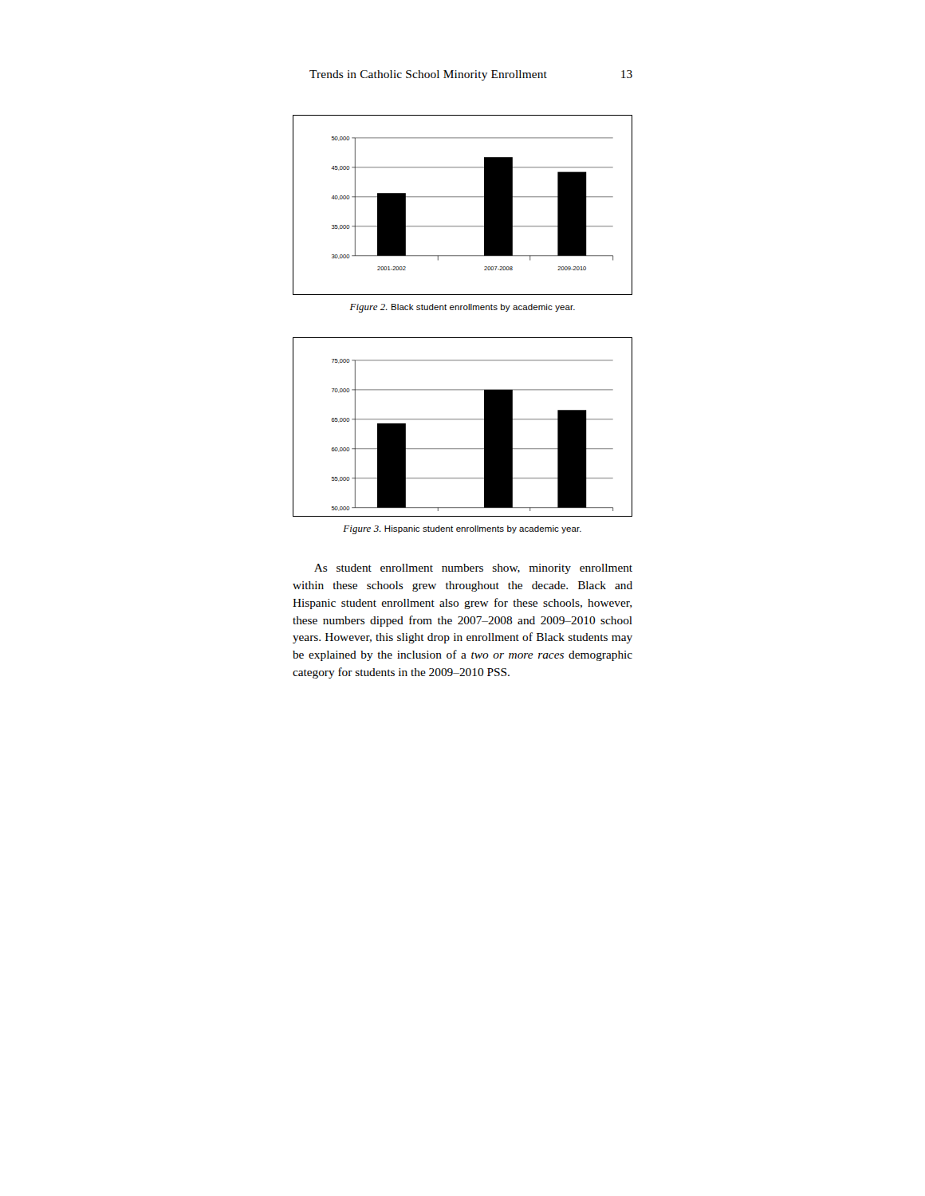Trends in Catholic School Minority Enrollment 13
50,000 45,000 40,000 35,000 30,000 2001-2002 2007-2008 2009-2010
Figure 2. Black student enrollments by academic year.
75,000 70,000 65,000 60,000 55,000 50,000 2001-2002 2007-2008 2009-2010
Figure 3. Hispanic student enrollments by academic year.
As student enrollment numbers show, minority enrollment within these schools grew throughout the decade. Black and Hispanic student enrollment also grew for these schools, however, these numbers dipped from the 2007–2008 and 2009–2010 school years. However, this slight drop in enrollment of Black students may be explained by the inclusion of a two or more races demographic category for students in the 2009–2010 PSS.